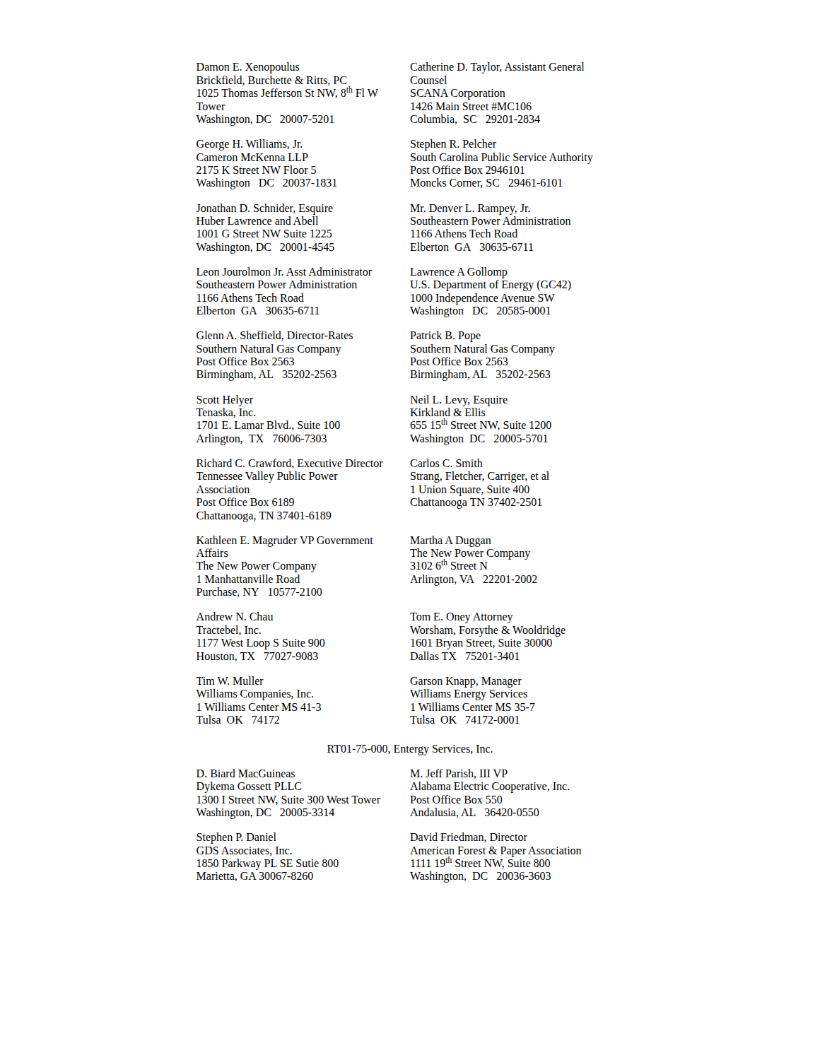| Damon E. Xenopoulus Brickfield, Burchette & Ritts, PC 1025 Thomas Jefferson St NW, 8 th Fl W Tower Washington, DC 20007-5201 | Catherine D. Taylor, Assistant General Counsel SCANA Corporation 1426 Main Street #MC106 Columbia, SC 29201-2834 |
| George H. Williams, Jr. Cameron McKenna LLP 2175 K Street NW Floor 5 Washington DC 20037-1831 | Stephen R. Pelcher South Carolina Public Service Authority Post Office Box 2946101 Moncks Corner, SC 29461-6101 |
| Jonathan D. Schnider, Esquire Huber Lawrence and Abell 1001 G Street NW Suite 1225 Washington, DC 20001-4545 | Mr. Denver L. Rampey, Jr. Southeastern Power Administration 1166 Athens Tech Road Elberton GA 30635-6711 |
| Leon Jourolmon Jr. Asst Administrator Southeastern Power Administration 1166 Athens Tech Road Elberton GA 30635-6711 | Lawrence A Gollomp U.S. Department of Energy (GC42) 1000 Independence Avenue SW Washington DC 20585-0001 |
| Glenn A. Sheffield, Director-Rates Southern Natural Gas Company Post Office Box 2563 Birmingham, AL 35202-2563 | Patrick B. Pope Southern Natural Gas Company Post Office Box 2563 Birmingham, AL 35202-2563 |
| Scott Helyer Tenaska, Inc. 1701 E. Lamar Blvd., Suite 100 Arlington, TX 76006-7303 | Neil L. Levy, Esquire Kirkland & Ellis 655 15 th Street NW, Suite 1200 Washington DC 20005-5701 |
| Richard C. Crawford, Executive Director Tennessee Valley Public Power Association Post Office Box 6189 Chattanooga, TN 37401-6189 | Carlos C. Smith Strang, Fletcher, Carriger, et al 1 Union Square, Suite 400 Chattanooga TN 37402-2501 |
| Kathleen E. Magruder VP Government Affairs The New Power Company 1 Manhattanville Road Purchase, NY 10577-2100 | Martha A Duggan The New Power Company 3102 6 th Street N Arlington, VA 22201-2002 |
| Andrew N. Chau Tractebel, Inc. 1177 West Loop S Suite 900 Houston, TX 77027-9083 | Tom E. Oney Attorney Worsham, Forsythe & Wooldridge 1601 Bryan Street, Suite 30000 Dallas TX 75201-3401 |
| Tim W. Muller Williams Companies, Inc. 1 Williams Center MS 41-3 Tulsa OK 74172 | Garson Knapp, Manager Williams Energy Services 1 Williams Center MS 35-7 Tulsa OK 74172-0001 |
RT01-75-000, Entergy Services, Inc.
| D. Biard MacGuineas Dykema Gossett PLLC 1300 I Street NW, Suite 300 West Tower Washington, DC 20005-3314 | M. Jeff Parish, III VP Alabama Electric Cooperative, Inc. Post Office Box 550 Andalusia, AL 36420-0550 |
| Stephen P. Daniel GDS Associates, Inc. 1850 Parkway PL SE Sutie 800 Marietta, GA 30067-8260 | David Friedman, Director American Forest & Paper Association 1111 19 th Street NW, Suite 800 Washington, DC 20036-3603 |